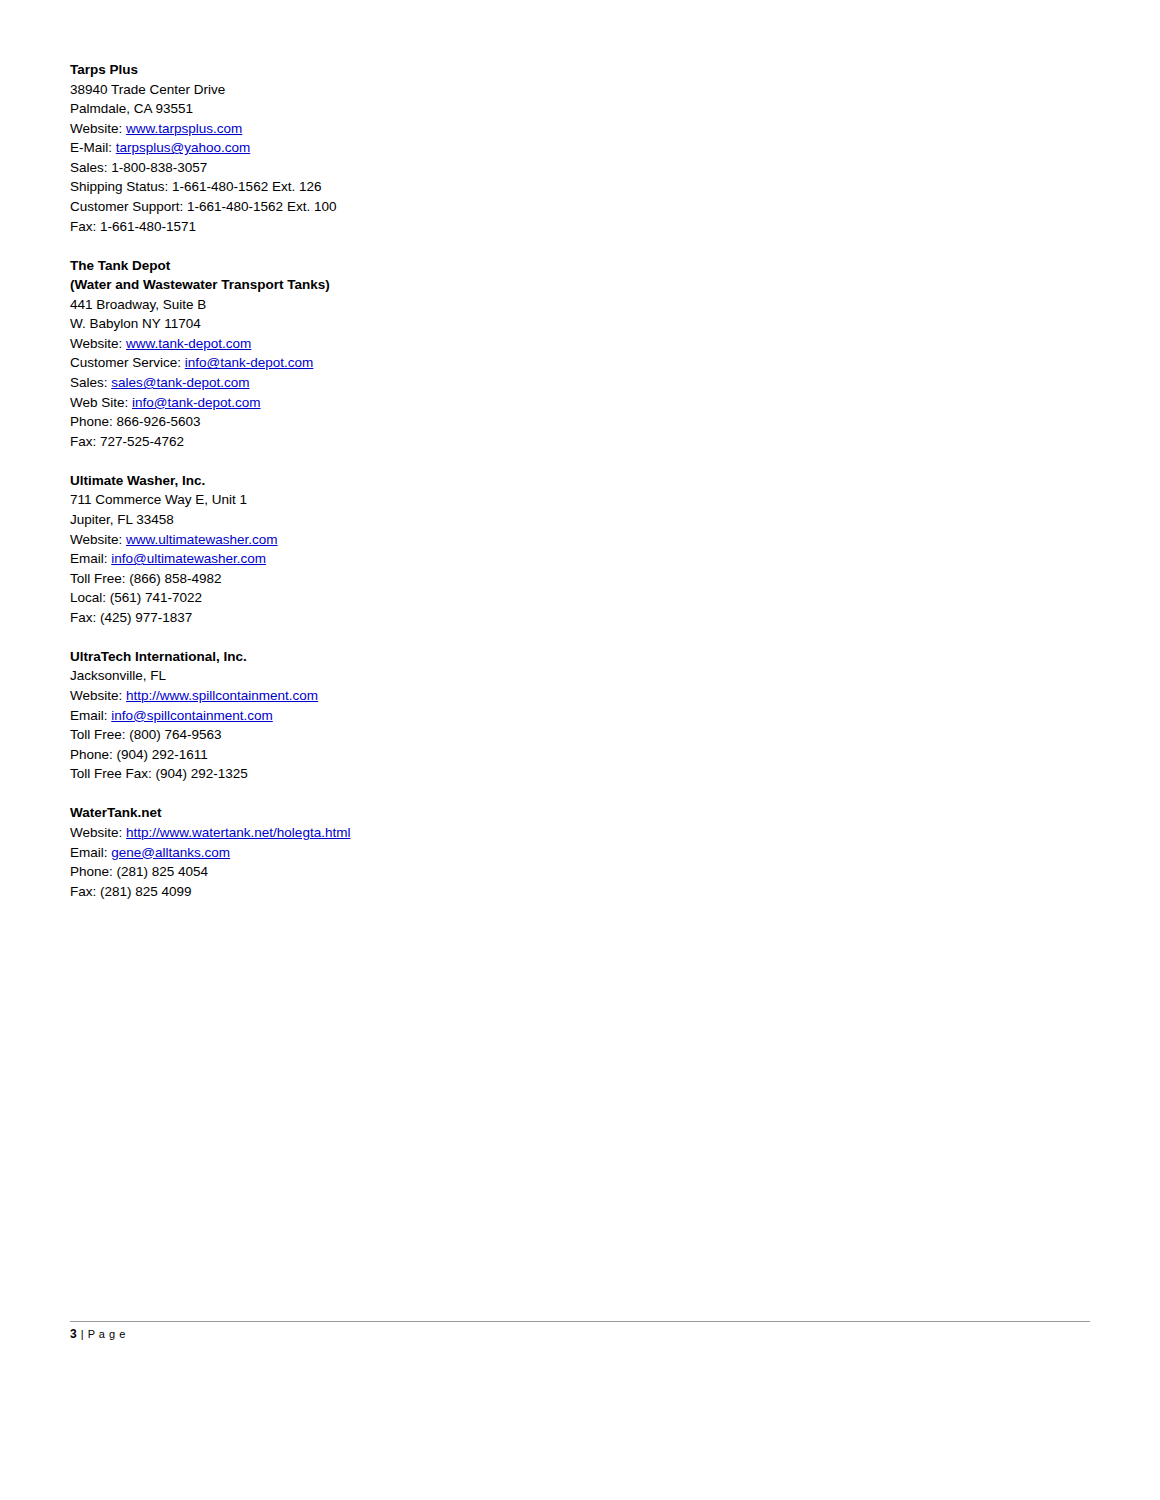Tarps Plus
38940 Trade Center Drive
Palmdale, CA 93551
Website: www.tarpsplus.com
E-Mail: tarpsplus@yahoo.com
Sales: 1-800-838-3057
Shipping Status: 1-661-480-1562 Ext. 126
Customer Support: 1-661-480-1562 Ext. 100
Fax: 1-661-480-1571
The Tank Depot
(Water and Wastewater Transport Tanks)
441 Broadway, Suite B
W. Babylon NY 11704
Website: www.tank-depot.com
Customer Service: info@tank-depot.com
Sales: sales@tank-depot.com
Web Site: info@tank-depot.com
Phone: 866-926-5603
Fax: 727-525-4762
Ultimate Washer, Inc.
711 Commerce Way E, Unit 1
Jupiter, FL 33458
Website: www.ultimatewasher.com
Email: info@ultimatewasher.com
Toll Free: (866) 858-4982
Local: (561) 741-7022
Fax: (425) 977-1837
UltraTech International, Inc.
Jacksonville, FL
Website: http://www.spillcontainment.com
Email: info@spillcontainment.com
Toll Free: (800) 764-9563
Phone: (904) 292-1611
Toll Free Fax: (904) 292-1325
WaterTank.net
Website: http://www.watertank.net/holegta.html
Email: gene@alltanks.com
Phone: (281) 825 4054
Fax: (281) 825 4099
3 | P a g e